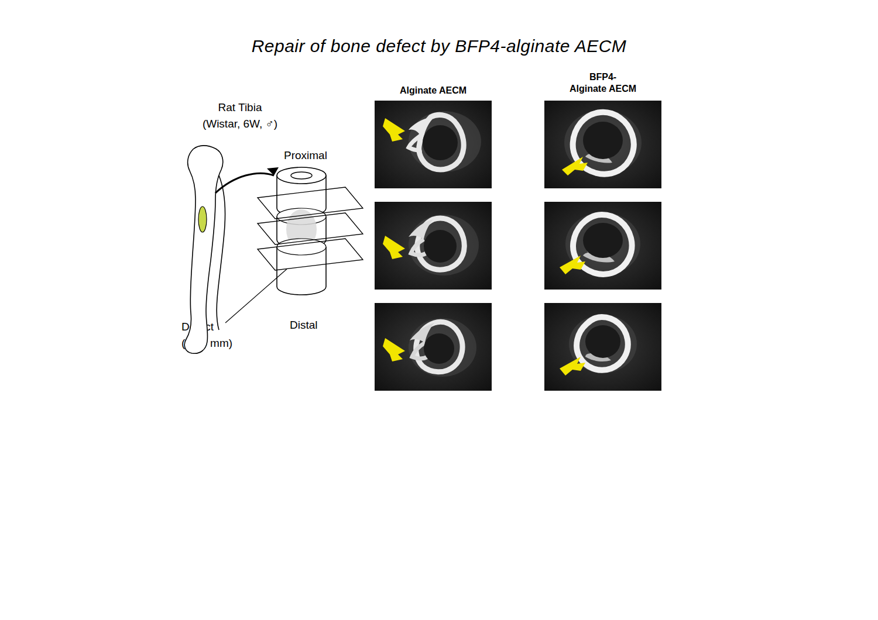Repair of bone defect by BFP4-alginate AECM
Alginate AECM
BFP4-
Alginate AECM
Rat Tibia
(Wistar, 6W, ♂)
Proximal
Distal
Defect
(2× 3 mm)